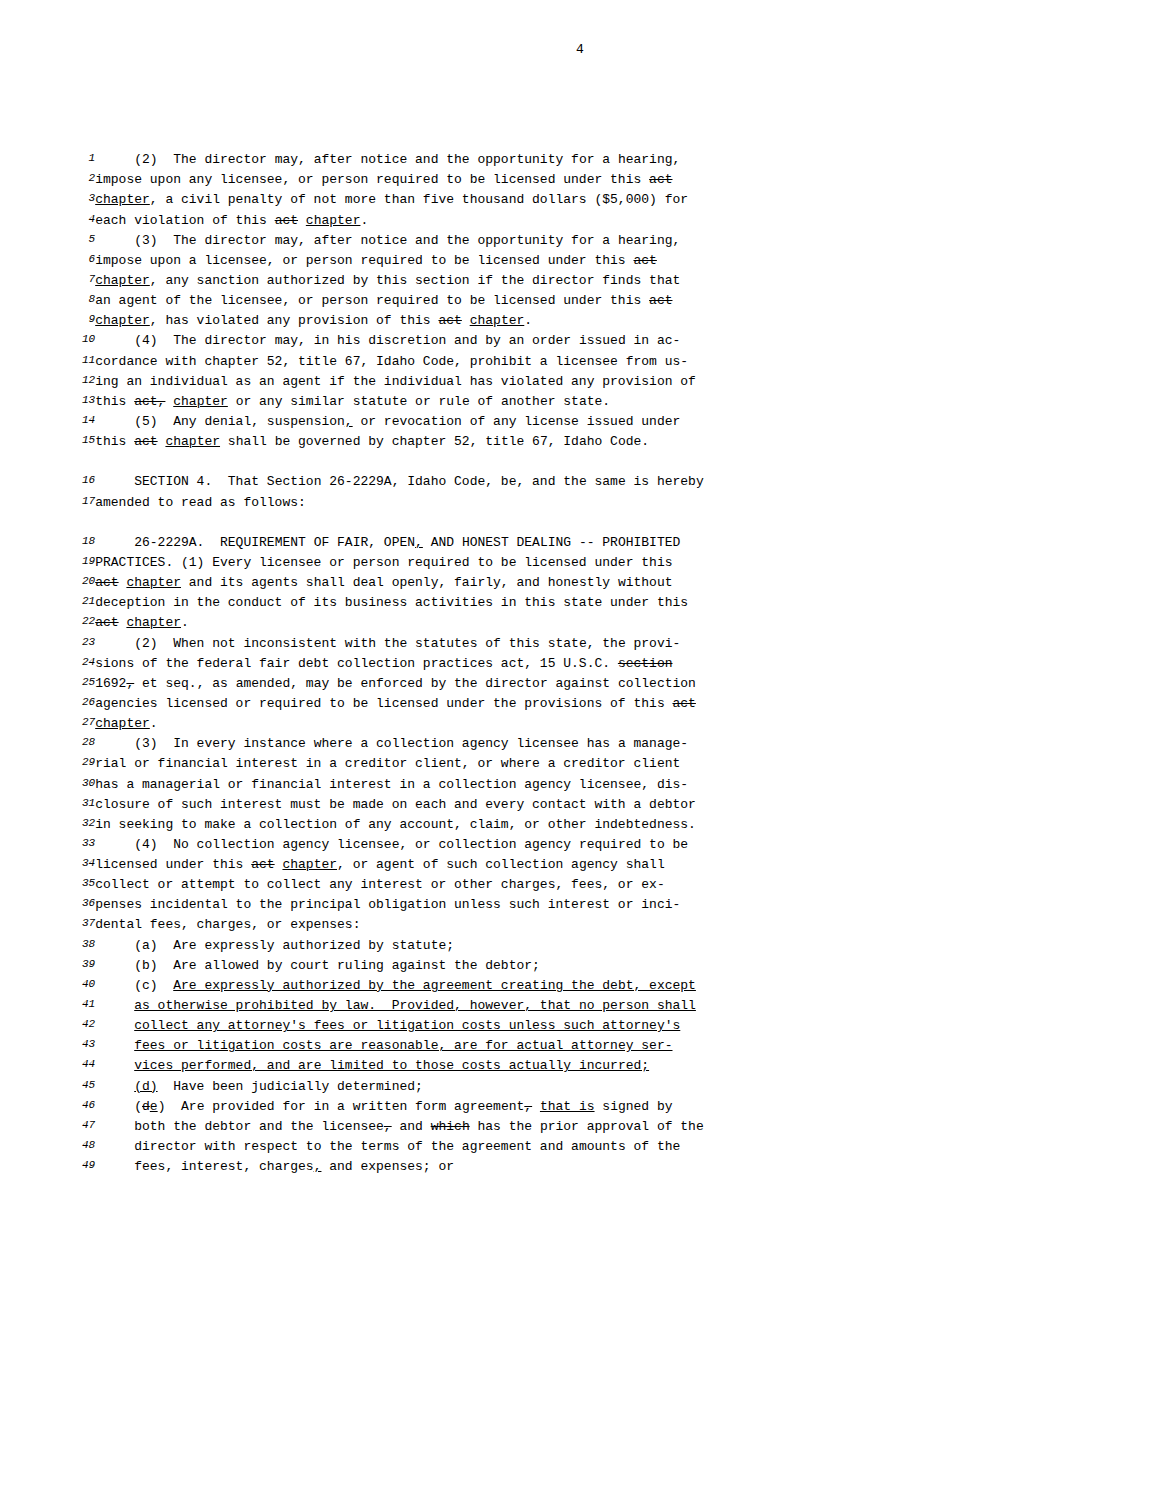4
| 1 | (2) The director may, after notice and the opportunity for a hearing, |
| 2 | impose upon any licensee, or person required to be licensed under this act |
| 3 | chapter , a civil penalty of not more than five thousand dollars ($5,000) for |
| 4 | each violation of this act chapter . |
| 5 | (3) The director may, after notice and the opportunity for a hearing, |
| 6 | impose upon a licensee, or person required to be licensed under this act |
| 7 | chapter , any sanction authorized by this section if the director finds that |
| 8 | an agent of the licensee, or person required to be licensed under this act |
| 9 | chapter , has violated any provision of this act chapter . |
| 10 | (4) The director may, in his discretion and by an order issued in ac- |
| 11 | cordance with chapter 52, title 67, Idaho Code, prohibit a licensee from us- |
| 12 | ing an individual as an agent if the individual has violated any provision of |
| 13 | this act, chapter or any similar statute or rule of another state. |
| 14 | (5) Any denial, suspension , or revocation of any license issued under |
| 15 | this act chapter shall be governed by chapter 52, title 67, Idaho Code. |
| 16 | SECTION 4. That Section 26-2229A, Idaho Code, be, and the same is hereby |
| 17 | amended to read as follows: |
| 18 | 26-2229A. REQUIREMENT OF FAIR, OPEN , AND HONEST DEALING -- PROHIBITED |
| 19 | PRACTICES. (1) Every licensee or person required to be licensed under this |
| 20 | act chapter and its agents shall deal openly, fairly, and honestly without |
| 21 | deception in the conduct of its business activities in this state under this |
| 22 | act chapter . |
| 23 | (2) When not inconsistent with the statutes of this state, the provi- |
| 24 | sions of the federal fair debt collection practices act, 15 U.S.C. section |
| 25 | 1692 , et seq., as amended, may be enforced by the director against collection |
| 26 | agencies licensed or required to be licensed under the provisions of this act |
| 27 | chapter . |
| 28 | (3) In every instance where a collection agency licensee has a manage- |
| 29 | rial or financial interest in a creditor client, or where a creditor client |
| 30 | has a managerial or financial interest in a collection agency licensee, dis- |
| 31 | closure of such interest must be made on each and every contact with a debtor |
| 32 | in seeking to make a collection of any account, claim, or other indebtedness. |
| 33 | (4) No collection agency licensee, or collection agency required to be |
| 34 | licensed under this act chapter , or agent of such collection agency shall |
| 35 | collect or attempt to collect any interest or other charges, fees, or ex- |
| 36 | penses incidental to the principal obligation unless such interest or inci- |
| 37 | dental fees, charges, or expenses: |
| 38 | (a) Are expressly authorized by statute; |
| 39 | (b) Are allowed by court ruling against the debtor; |
| 40 | (c) Are expressly authorized by the agreement creating the debt, except |
| 41 | as otherwise prohibited by law. Provided, however, that no person shall |
| 42 | collect any attorney's fees or litigation costs unless such attorney's |
| 43 | fees or litigation costs are reasonable, are for actual attorney ser- |
| 44 | vices performed, and are limited to those costs actually incurred; |
| 45 | (d) Have been judicially determined; |
| 46 | ( d e ) Are provided for in a written form agreement , that is signed by |
| 47 | both the debtor and the licensee , and which has the prior approval of the |
| 48 | director with respect to the terms of the agreement and amounts of the |
| 49 | fees, interest, charges , and expenses; or |